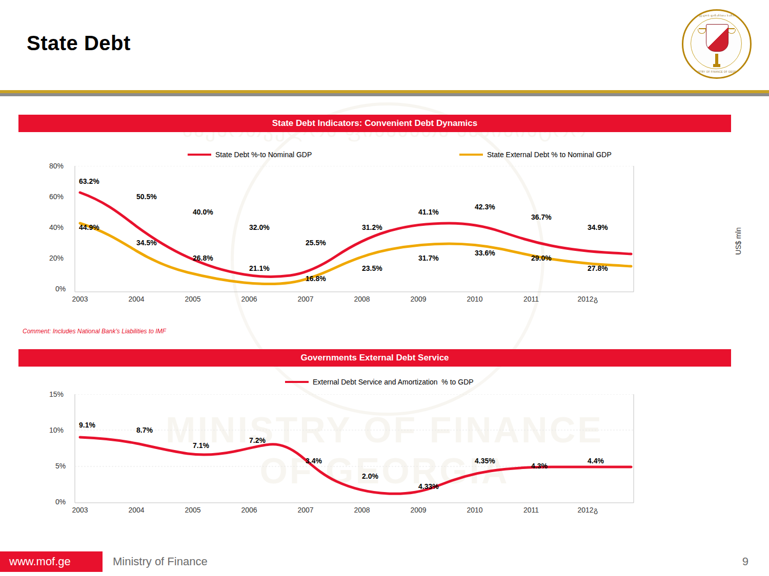საქართველოს ფინანსთა სამინისტრო
MINISTRY OF FINANCE OF GEORGIA
State Debt
საქართველოს ფინანსთა სამინისტრო
MINISTRY OF FINANCE OF GEORGIA
State Debt Indicators: Convenient Debt Dynamics
State Debt %-to Nominal GDP
State External Debt % to Nominal GDP
80%
60%
40%
20%
0%
US$ mln
63.2%
50.5%
40.0%
32.0%
25.5%
31.2%
41.1%
42.3%
36.7%
34.9%
44.9%
34.5%
26.8%
21.1%
16.8%
23.5%
31.7%
33.6%
29.0%
27.8%
2003
2004
2005
2006
2007
2008
2009
2010
2011
2012გ
Comment: Includes National Bank’s Liabilities to IMF
Governments External Debt Service
External Debt Service and Amortization % to GDP
15%
10%
5%
0%
9.1%
8.7%
7.1%
7.2%
3.4%
2.0%
4.33%
4.35%
4.3%
4.4%
2003
2004
2005
2006
2007
2008
2009
2010
2011
2012გ
www.mof.ge
Ministry of Finance
9